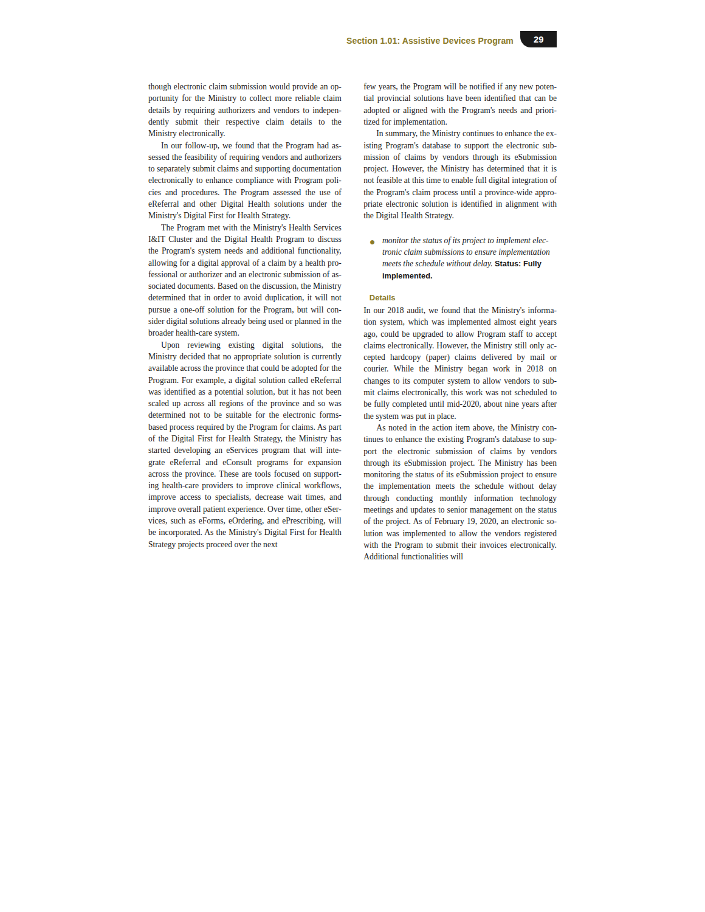Section 1.01: Assistive Devices Program 29
though electronic claim submission would provide an opportunity for the Ministry to collect more reliable claim details by requiring authorizers and vendors to independently submit their respective claim details to the Ministry electronically.
In our follow-up, we found that the Program had assessed the feasibility of requiring vendors and authorizers to separately submit claims and supporting documentation electronically to enhance compliance with Program policies and procedures. The Program assessed the use of eReferral and other Digital Health solutions under the Ministry's Digital First for Health Strategy.
The Program met with the Ministry's Health Services I&IT Cluster and the Digital Health Program to discuss the Program's system needs and additional functionality, allowing for a digital approval of a claim by a health professional or authorizer and an electronic submission of associated documents. Based on the discussion, the Ministry determined that in order to avoid duplication, it will not pursue a one-off solution for the Program, but will consider digital solutions already being used or planned in the broader health-care system.
Upon reviewing existing digital solutions, the Ministry decided that no appropriate solution is currently available across the province that could be adopted for the Program. For example, a digital solution called eReferral was identified as a potential solution, but it has not been scaled up across all regions of the province and so was determined not to be suitable for the electronic forms-based process required by the Program for claims. As part of the Digital First for Health Strategy, the Ministry has started developing an eServices program that will integrate eReferral and eConsult programs for expansion across the province. These are tools focused on supporting health-care providers to improve clinical workflows, improve access to specialists, decrease wait times, and improve overall patient experience. Over time, other eServices, such as eForms, eOrdering, and ePrescribing, will be incorporated. As the Ministry's Digital First for Health Strategy projects proceed over the next
few years, the Program will be notified if any new potential provincial solutions have been identified that can be adopted or aligned with the Program's needs and prioritized for implementation.
In summary, the Ministry continues to enhance the existing Program's database to support the electronic submission of claims by vendors through its eSubmission project. However, the Ministry has determined that it is not feasible at this time to enable full digital integration of the Program's claim process until a province-wide appropriate electronic solution is identified in alignment with the Digital Health Strategy.
● monitor the status of its project to implement electronic claim submissions to ensure implementation meets the schedule without delay. Status: Fully implemented.
Details
In our 2018 audit, we found that the Ministry's information system, which was implemented almost eight years ago, could be upgraded to allow Program staff to accept claims electronically. However, the Ministry still only accepted hardcopy (paper) claims delivered by mail or courier. While the Ministry began work in 2018 on changes to its computer system to allow vendors to submit claims electronically, this work was not scheduled to be fully completed until mid-2020, about nine years after the system was put in place.
As noted in the action item above, the Ministry continues to enhance the existing Program's database to support the electronic submission of claims by vendors through its eSubmission project. The Ministry has been monitoring the status of its eSubmission project to ensure the implementation meets the schedule without delay through conducting monthly information technology meetings and updates to senior management on the status of the project. As of February 19, 2020, an electronic solution was implemented to allow the vendors registered with the Program to submit their invoices electronically. Additional functionalities will